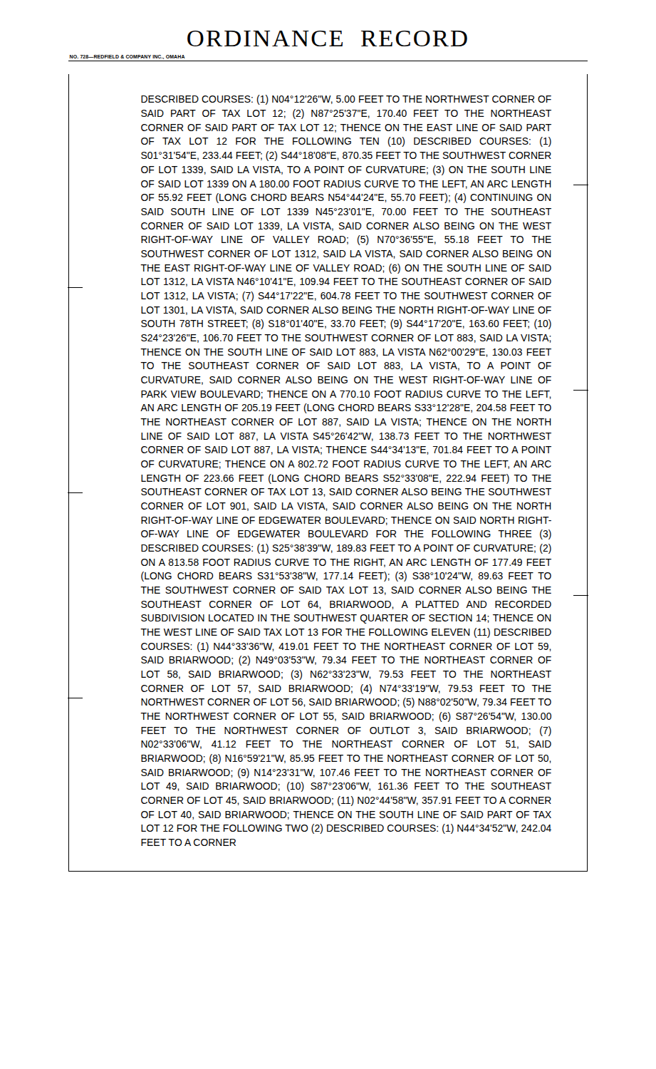ORDINANCE RECORD
No. 728—Redfield & Company Inc., Omaha
DESCRIBED COURSES: (1) N04°12'26"W, 5.00 FEET TO THE NORTHWEST CORNER OF SAID PART OF TAX LOT 12; (2) N87°25'37"E, 170.40 FEET TO THE NORTHEAST CORNER OF SAID PART OF TAX LOT 12; THENCE ON THE EAST LINE OF SAID PART OF TAX LOT 12 FOR THE FOLLOWING TEN (10) DESCRIBED COURSES: (1) S01°31'54"E, 233.44 FEET; (2) S44°18'08"E, 870.35 FEET TO THE SOUTHWEST CORNER OF LOT 1339, SAID LA VISTA, TO A POINT OF CURVATURE; (3) ON THE SOUTH LINE OF SAID LOT 1339 ON A 180.00 FOOT RADIUS CURVE TO THE LEFT, AN ARC LENGTH OF 55.92 FEET (LONG CHORD BEARS N54°44'24"E, 55.70 FEET); (4) CONTINUING ON SAID SOUTH LINE OF LOT 1339 N45°23'01"E, 70.00 FEET TO THE SOUTHEAST CORNER OF SAID LOT 1339, LA VISTA, SAID CORNER ALSO BEING ON THE WEST RIGHT-OF-WAY LINE OF VALLEY ROAD; (5) N70°36'55"E, 55.18 FEET TO THE SOUTHWEST CORNER OF LOT 1312, SAID LA VISTA, SAID CORNER ALSO BEING ON THE EAST RIGHT-OF-WAY LINE OF VALLEY ROAD; (6) ON THE SOUTH LINE OF SAID LOT 1312, LA VISTA N46°10'41"E, 109.94 FEET TO THE SOUTHEAST CORNER OF SAID LOT 1312, LA VISTA; (7) S44°17'22"E, 604.78 FEET TO THE SOUTHWEST CORNER OF LOT 1301, LA VISTA, SAID CORNER ALSO BEING THE NORTH RIGHT-OF-WAY LINE OF SOUTH 78TH STREET; (8) S18°01'40"E, 33.70 FEET; (9) S44°17'20"E, 163.60 FEET; (10) S24°23'26"E, 106.70 FEET TO THE SOUTHWEST CORNER OF LOT 883, SAID LA VISTA; THENCE ON THE SOUTH LINE OF SAID LOT 883, LA VISTA N62°00'29"E, 130.03 FEET TO THE SOUTHEAST CORNER OF SAID LOT 883, LA VISTA, TO A POINT OF CURVATURE, SAID CORNER ALSO BEING ON THE WEST RIGHT-OF-WAY LINE OF PARK VIEW BOULEVARD; THENCE ON A 770.10 FOOT RADIUS CURVE TO THE LEFT, AN ARC LENGTH OF 205.19 FEET (LONG CHORD BEARS S33°12'28"E, 204.58 FEET TO THE NORTHEAST CORNER OF LOT 887, SAID LA VISTA; THENCE ON THE NORTH LINE OF SAID LOT 887, LA VISTA S45°26'42"W, 138.73 FEET TO THE NORTHWEST CORNER OF SAID LOT 887, LA VISTA; THENCE S44°34'13"E, 701.84 FEET TO A POINT OF CURVATURE; THENCE ON A 802.72 FOOT RADIUS CURVE TO THE LEFT, AN ARC LENGTH OF 223.66 FEET (LONG CHORD BEARS S52°33'08"E, 222.94 FEET) TO THE SOUTHEAST CORNER OF TAX LOT 13, SAID CORNER ALSO BEING THE SOUTHWEST CORNER OF LOT 901, SAID LA VISTA, SAID CORNER ALSO BEING ON THE NORTH RIGHT-OF-WAY LINE OF EDGEWATER BOULEVARD; THENCE ON SAID NORTH RIGHT-OF-WAY LINE OF EDGEWATER BOULEVARD FOR THE FOLLOWING THREE (3) DESCRIBED COURSES: (1) S25°38'39"W, 189.83 FEET TO A POINT OF CURVATURE; (2) ON A 813.58 FOOT RADIUS CURVE TO THE RIGHT, AN ARC LENGTH OF 177.49 FEET (LONG CHORD BEARS S31°53'38"W, 177.14 FEET); (3) S38°10'24"W, 89.63 FEET TO THE SOUTHWEST CORNER OF SAID TAX LOT 13, SAID CORNER ALSO BEING THE SOUTHEAST CORNER OF LOT 64, BRIARWOOD, A PLATTED AND RECORDED SUBDIVISION LOCATED IN THE SOUTHWEST QUARTER OF SECTION 14; THENCE ON THE WEST LINE OF SAID TAX LOT 13 FOR THE FOLLOWING ELEVEN (11) DESCRIBED COURSES: (1) N44°33'36"W, 419.01 FEET TO THE NORTHEAST CORNER OF LOT 59, SAID BRIARWOOD; (2) N49°03'53"W, 79.34 FEET TO THE NORTHEAST CORNER OF LOT 58, SAID BRIARWOOD; (3) N62°33'23"W, 79.53 FEET TO THE NORTHEAST CORNER OF LOT 57, SAID BRIARWOOD; (4) N74°33'19"W, 79.53 FEET TO THE NORTHWEST CORNER OF LOT 56, SAID BRIARWOOD; (5) N88°02'50"W, 79.34 FEET TO THE NORTHWEST CORNER OF LOT 55, SAID BRIARWOOD; (6) S87°26'54"W, 130.00 FEET TO THE NORTHWEST CORNER OF OUTLOT 3, SAID BRIARWOOD; (7) N02°33'06"W, 41.12 FEET TO THE NORTHEAST CORNER OF LOT 51, SAID BRIARWOOD; (8) N16°59'21"W, 85.95 FEET TO THE NORTHEAST CORNER OF LOT 50, SAID BRIARWOOD; (9) N14°23'31"W, 107.46 FEET TO THE NORTHEAST CORNER OF LOT 49, SAID BRIARWOOD; (10) S87°23'06"W, 161.36 FEET TO THE SOUTHEAST CORNER OF LOT 45, SAID BRIARWOOD; (11) N02°44'58"W, 357.91 FEET TO A CORNER OF LOT 40, SAID BRIARWOOD; THENCE ON THE SOUTH LINE OF SAID PART OF TAX LOT 12 FOR THE FOLLOWING TWO (2) DESCRIBED COURSES: (1) N44°34'52"W, 242.04 FEET TO A CORNER